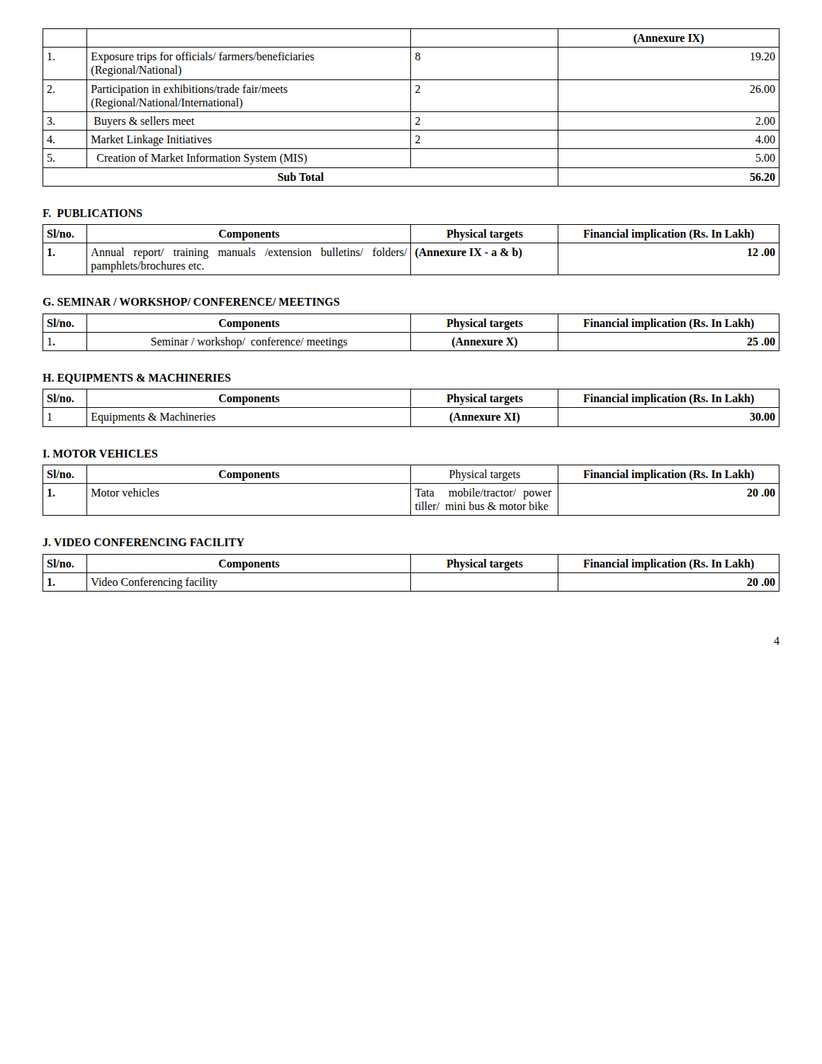| | | | (Annexure IX) |
| 1. | Exposure trips for officials/ farmers/beneficiaries (Regional/National) | 8 | 19.20 |
| 2. | Participation in exhibitions/trade fair/meets (Regional/National/International) | 2 | 26.00 |
| 3. | Buyers & sellers meet | 2 | 2.00 |
| 4. | Market Linkage Initiatives | 2 | 4.00 |
| 5. | Creation of Market Information System (MIS) | | 5.00 |
| Sub Total | 56.20 |
F. PUBLICATIONS
| Sl/no. | Components | Physical targets | Financial implication (Rs. In Lakh) |
| --- | --- | --- | --- |
| 1. | Annual report/ training manuals /extension bulletins/ folders/ pamphlets/brochures etc. | (Annexure IX - a & b) | 12 .00 |
G. SEMINAR / WORKSHOP/ CONFERENCE/ MEETINGS
| Sl/no. | Components | Physical targets | Financial implication (Rs. In Lakh) |
| --- | --- | --- | --- |
| 1 . | Seminar / workshop/ conference/ meetings | (Annexure X) | 25 .00 |
H. EQUIPMENTS & MACHINERIES
| Sl/no. | Components | Physical targets | Financial implication (Rs. In Lakh) |
| --- | --- | --- | --- |
| 1 | Equipments & Machineries | (Annexure XI) | 30.00 |
I. MOTOR VEHICLES
| Sl/no. | Components | Physical targets | Financial implication (Rs. In Lakh) |
| --- | --- | --- | --- |
| 1. | Motor vehicles | Tata mobile/tractor/ power tiller/ mini bus & motor bike | 20 .00 |
J. VIDEO CONFERENCING FACILITY
| Sl/no. | Components | Physical targets | Financial implication (Rs. In Lakh) |
| --- | --- | --- | --- |
| 1. | Video Conferencing facility | | 20 .00 |
4